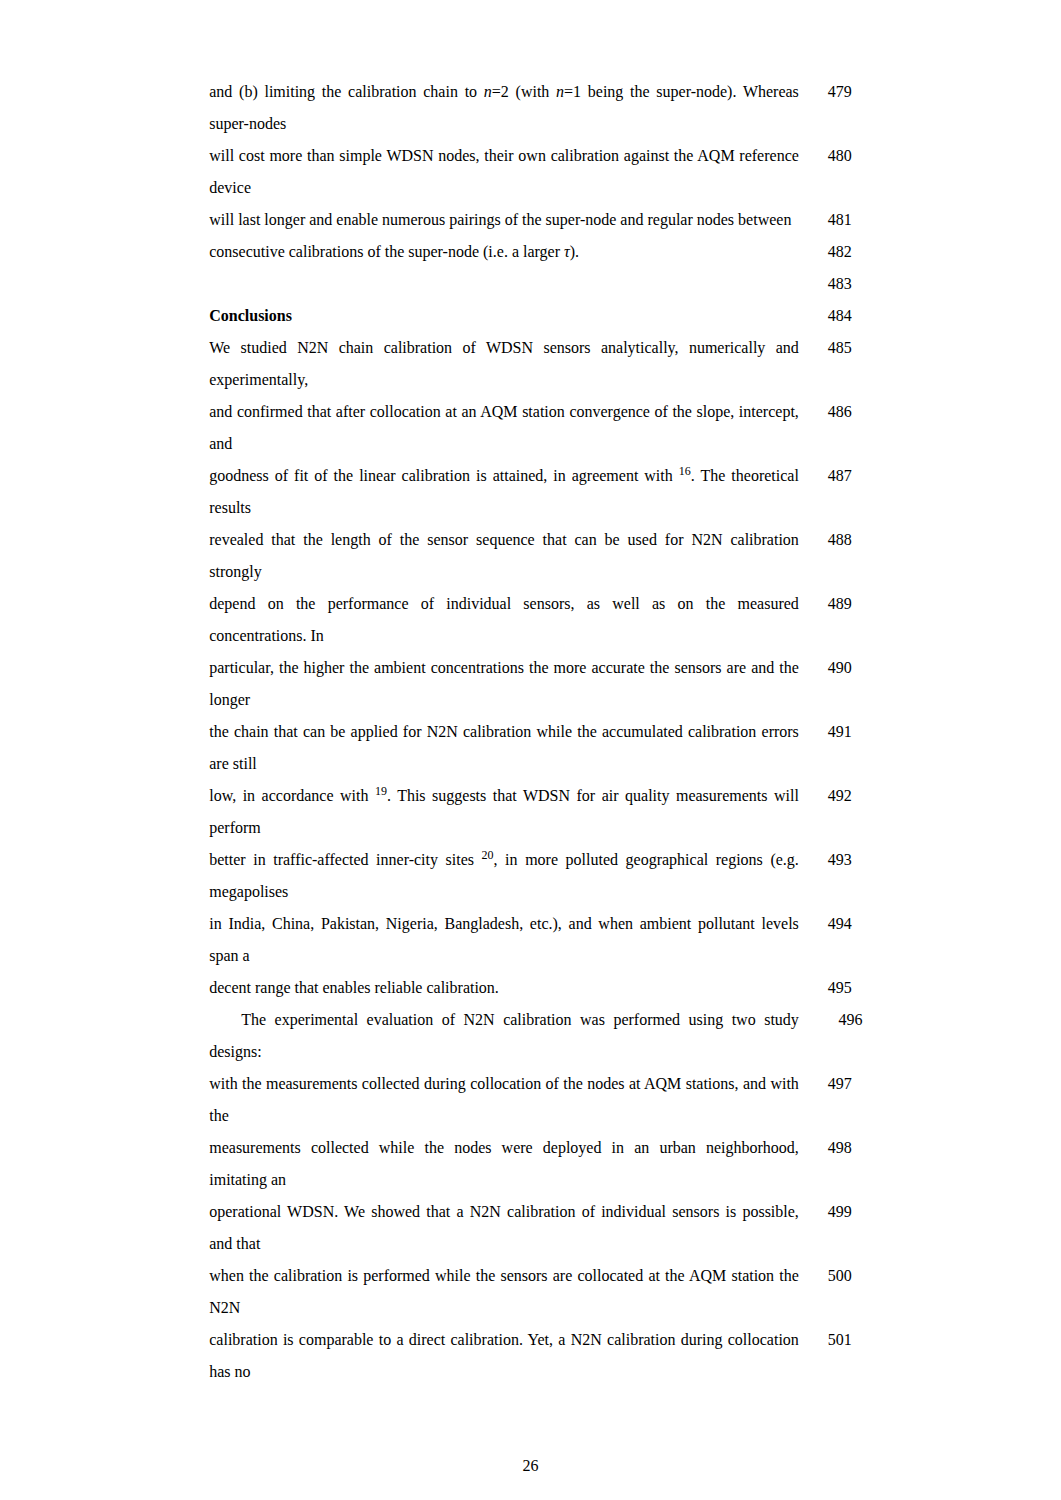and (b) limiting the calibration chain to n=2 (with n=1 being the super-node). Whereas super-nodes479
will cost more than simple WDSN nodes, their own calibration against the AQM reference device480
will last longer and enable numerous pairings of the super-node and regular nodes between481
consecutive calibrations of the super-node (i.e. a larger τ).482
483
Conclusions
484
We studied N2N chain calibration of WDSN sensors analytically, numerically and experimentally,485
and confirmed that after collocation at an AQM station convergence of the slope, intercept, and486
goodness of fit of the linear calibration is attained, in agreement with 16. The theoretical results487
revealed that the length of the sensor sequence that can be used for N2N calibration strongly488
depend on the performance of individual sensors, as well as on the measured concentrations. In489
particular, the higher the ambient concentrations the more accurate the sensors are and the longer490
the chain that can be applied for N2N calibration while the accumulated calibration errors are still491
low, in accordance with 19. This suggests that WDSN for air quality measurements will perform492
better in traffic-affected inner-city sites 20, in more polluted geographical regions (e.g. megapolises493
in India, China, Pakistan, Nigeria, Bangladesh, etc.), and when ambient pollutant levels span a494
decent range that enables reliable calibration.495
The experimental evaluation of N2N calibration was performed using two study designs:496
with the measurements collected during collocation of the nodes at AQM stations, and with the497
measurements collected while the nodes were deployed in an urban neighborhood, imitating an498
operational WDSN. We showed that a N2N calibration of individual sensors is possible, and that499
when the calibration is performed while the sensors are collocated at the AQM station the N2N500
calibration is comparable to a direct calibration. Yet, a N2N calibration during collocation has no501
26